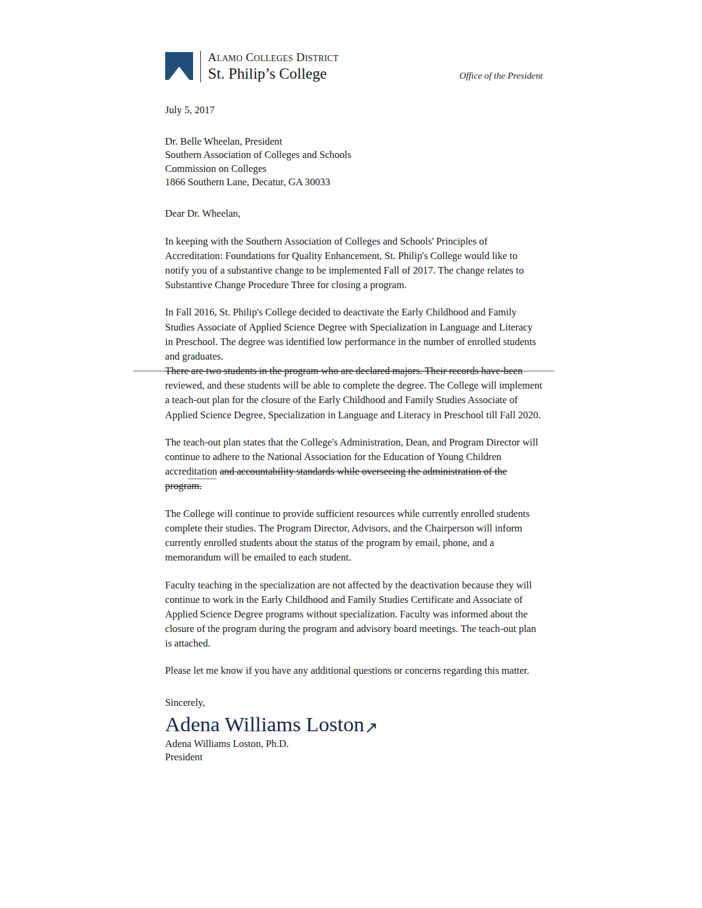Alamo Colleges District
St. Philip’s College
Office of the President
July 5, 2017
Dr. Belle Wheelan, President
Southern Association of Colleges and Schools
Commission on Colleges
1866 Southern Lane, Decatur, GA 30033
Dear Dr. Wheelan,
In keeping with the Southern Association of Colleges and Schools' Principles of Accreditation: Foundations for Quality Enhancement, St. Philip's College would like to notify you of a substantive change to be implemented Fall of 2017. The change relates to Substantive Change Procedure Three for closing a program.
In Fall 2016, St. Philip's College decided to deactivate the Early Childhood and Family Studies Associate of Applied Science Degree with Specialization in Language and Literacy in Preschool. The degree was identified low performance in the number of enrolled students and graduates. There are two students in the program who are declared majors. Their records have·been reviewed, and these students will be able to complete the degree. The College will implement a teach-out plan for the closure of the Early Childhood and Family Studies Associate of Applied Science Degree, Specialization in Language and Literacy in Preschool till Fall 2020.
The teach-out plan states that the College's Administration, Dean, and Program Director will continue to adhere to the National Association for the Education of Young Children accreditation and accountability standards while overseeing the administration of the program.
The College will continue to provide sufficient resources while currently enrolled students complete their studies. The Program Director, Advisors, and the Chairperson will inform currently enrolled students about the status of the program by email, phone, and a memorandum will be emailed to each student.
Faculty teaching in the specialization are not affected by the deactivation because they will continue to work in the Early Childhood and Family Studies Certificate and Associate of Applied Science Degree programs without specialization. Faculty was informed about the closure of the program during the program and advisory board meetings. The teach-out plan is attached.
Please let me know if you have any additional questions or concerns regarding this matter.
Sincerely,
Adena Williams Loston↗
Adena Williams Loston, Ph.D.
President